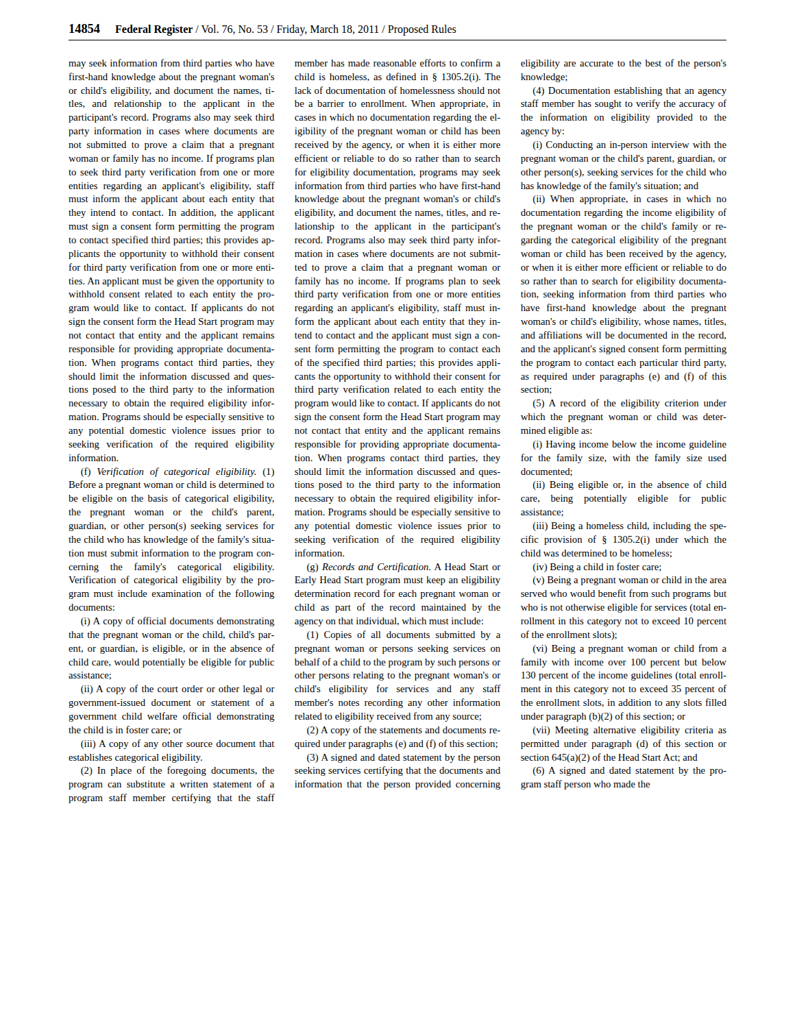14854 Federal Register / Vol. 76, No. 53 / Friday, March 18, 2011 / Proposed Rules
may seek information from third parties who have first-hand knowledge about the pregnant woman's or child's eligibility, and document the names, titles, and relationship to the applicant in the participant's record. Programs also may seek third party information in cases where documents are not submitted to prove a claim that a pregnant woman or family has no income. If programs plan to seek third party verification from one or more entities regarding an applicant's eligibility, staff must inform the applicant about each entity that they intend to contact. In addition, the applicant must sign a consent form permitting the program to contact specified third parties; this provides applicants the opportunity to withhold their consent for third party verification from one or more entities. An applicant must be given the opportunity to withhold consent related to each entity the program would like to contact. If applicants do not sign the consent form the Head Start program may not contact that entity and the applicant remains responsible for providing appropriate documentation. When programs contact third parties, they should limit the information discussed and questions posed to the third party to the information necessary to obtain the required eligibility information. Programs should be especially sensitive to any potential domestic violence issues prior to seeking verification of the required eligibility information.
(f) Verification of categorical eligibility. (1) Before a pregnant woman or child is determined to be eligible on the basis of categorical eligibility, the pregnant woman or the child's parent, guardian, or other person(s) seeking services for the child who has knowledge of the family's situation must submit information to the program concerning the family's categorical eligibility. Verification of categorical eligibility by the program must include examination of the following documents:
(i) A copy of official documents demonstrating that the pregnant woman or the child, child's parent, or guardian, is eligible, or in the absence of child care, would potentially be eligible for public assistance;
(ii) A copy of the court order or other legal or government-issued document or statement of a government child welfare official demonstrating the child is in foster care; or
(iii) A copy of any other source document that establishes categorical eligibility.
(2) In place of the foregoing documents, the program can substitute a written statement of a program staff member certifying that the staff member has made reasonable efforts to confirm a child is homeless, as defined in § 1305.2(i). The lack of documentation of homelessness should not be a barrier to enrollment. When appropriate, in cases in which no documentation regarding the eligibility of the pregnant woman or child has been received by the agency, or when it is either more efficient or reliable to do so rather than to search for eligibility documentation, programs may seek information from third parties who have first-hand knowledge about the pregnant woman's or child's eligibility, and document the names, titles, and relationship to the applicant in the participant's record. Programs also may seek third party information in cases where documents are not submitted to prove a claim that a pregnant woman or family has no income. If programs plan to seek third party verification from one or more entities regarding an applicant's eligibility, staff must inform the applicant about each entity that they intend to contact and the applicant must sign a consent form permitting the program to contact each of the specified third parties; this provides applicants the opportunity to withhold their consent for third party verification related to each entity the program would like to contact. If applicants do not sign the consent form the Head Start program may not contact that entity and the applicant remains responsible for providing appropriate documentation. When programs contact third parties, they should limit the information discussed and questions posed to the third party to the information necessary to obtain the required eligibility information. Programs should be especially sensitive to any potential domestic violence issues prior to seeking verification of the required eligibility information.
(g) Records and Certification. A Head Start or Early Head Start program must keep an eligibility determination record for each pregnant woman or child as part of the record maintained by the agency on that individual, which must include:
(1) Copies of all documents submitted by a pregnant woman or persons seeking services on behalf of a child to the program by such persons or other persons relating to the pregnant woman's or child's eligibility for services and any staff member's notes recording any other information related to eligibility received from any source;
(2) A copy of the statements and documents required under paragraphs (e) and (f) of this section;
(3) A signed and dated statement by the person seeking services certifying that the documents and information that the person provided concerning eligibility are accurate to the best of the person's knowledge;
(4) Documentation establishing that an agency staff member has sought to verify the accuracy of the information on eligibility provided to the agency by:
(i) Conducting an in-person interview with the pregnant woman or the child's parent, guardian, or other person(s), seeking services for the child who has knowledge of the family's situation; and
(ii) When appropriate, in cases in which no documentation regarding the income eligibility of the pregnant woman or the child's family or regarding the categorical eligibility of the pregnant woman or child has been received by the agency, or when it is either more efficient or reliable to do so rather than to search for eligibility documentation, seeking information from third parties who have first-hand knowledge about the pregnant woman's or child's eligibility, whose names, titles, and affiliations will be documented in the record, and the applicant's signed consent form permitting the program to contact each particular third party, as required under paragraphs (e) and (f) of this section;
(5) A record of the eligibility criterion under which the pregnant woman or child was determined eligible as:
(i) Having income below the income guideline for the family size, with the family size used documented;
(ii) Being eligible or, in the absence of child care, being potentially eligible for public assistance;
(iii) Being a homeless child, including the specific provision of § 1305.2(i) under which the child was determined to be homeless;
(iv) Being a child in foster care;
(v) Being a pregnant woman or child in the area served who would benefit from such programs but who is not otherwise eligible for services (total enrollment in this category not to exceed 10 percent of the enrollment slots);
(vi) Being a pregnant woman or child from a family with income over 100 percent but below 130 percent of the income guidelines (total enrollment in this category not to exceed 35 percent of the enrollment slots, in addition to any slots filled under paragraph (b)(2) of this section; or
(vii) Meeting alternative eligibility criteria as permitted under paragraph (d) of this section or section 645(a)(2) of the Head Start Act; and
(6) A signed and dated statement by the program staff person who made the